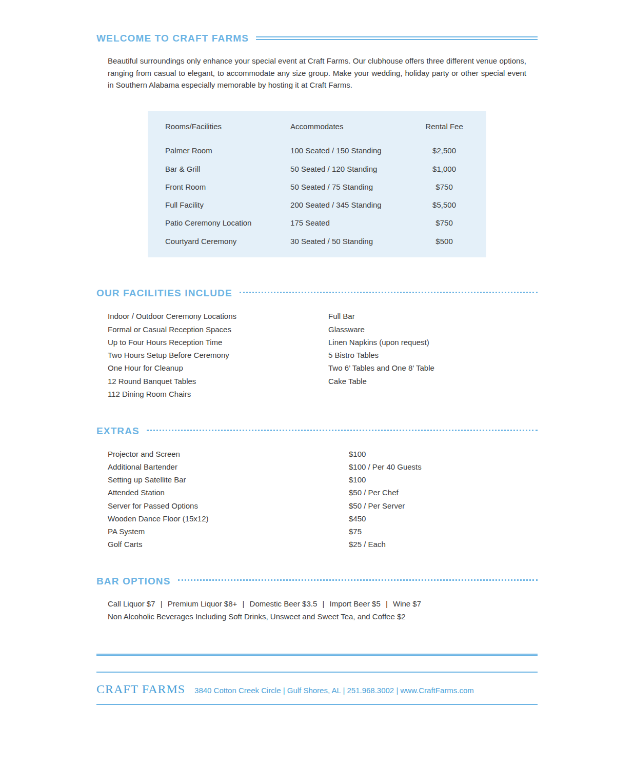Welcome to Craft Farms
Beautiful surroundings only enhance your special event at Craft Farms. Our clubhouse offers three different venue options, ranging from casual to elegant, to accommodate any size group. Make your wedding, holiday party or other special event in Southern Alabama especially memorable by hosting it at Craft Farms.
| Rooms/Facilities | Accommodates | Rental Fee |
| --- | --- | --- |
| Palmer Room | 100 Seated / 150 Standing | $2,500 |
| Bar & Grill | 50 Seated / 120 Standing | $1,000 |
| Front Room | 50 Seated / 75 Standing | $750 |
| Full Facility | 200 Seated / 345 Standing | $5,500 |
| Patio Ceremony Location | 175 Seated | $750 |
| Courtyard Ceremony | 30 Seated / 50 Standing | $500 |
Our Facilities Include
Indoor / Outdoor Ceremony Locations
Formal or Casual Reception Spaces
Up to Four Hours Reception Time
Two Hours Setup Before Ceremony
One Hour for Cleanup
12 Round Banquet Tables
112 Dining Room Chairs
Full Bar
Glassware
Linen Napkins (upon request)
5 Bistro Tables
Two 6’ Tables and One 8’ Table
Cake Table
Extras
Projector and Screen
$100
Additional Bartender
$100 / Per 40 Guests
Setting up Satellite Bar
$100
Attended Station
$50 / Per Chef
Server for Passed Options
$50 / Per Server
Wooden Dance Floor (15x12)
$450
PA System
$75
Golf Carts
$25 / Each
Bar Options
Call Liquor $7 | Premium Liquor $8+ | Domestic Beer $3.5 | Import Beer $5 | Wine $7
Non Alcoholic Beverages Including Soft Drinks, Unsweet and Sweet Tea, and Coffee $2
CRAFT FARMS 3840 Cotton Creek Circle | Gulf Shores, AL | 251.968.3002 | www.CraftFarms.com